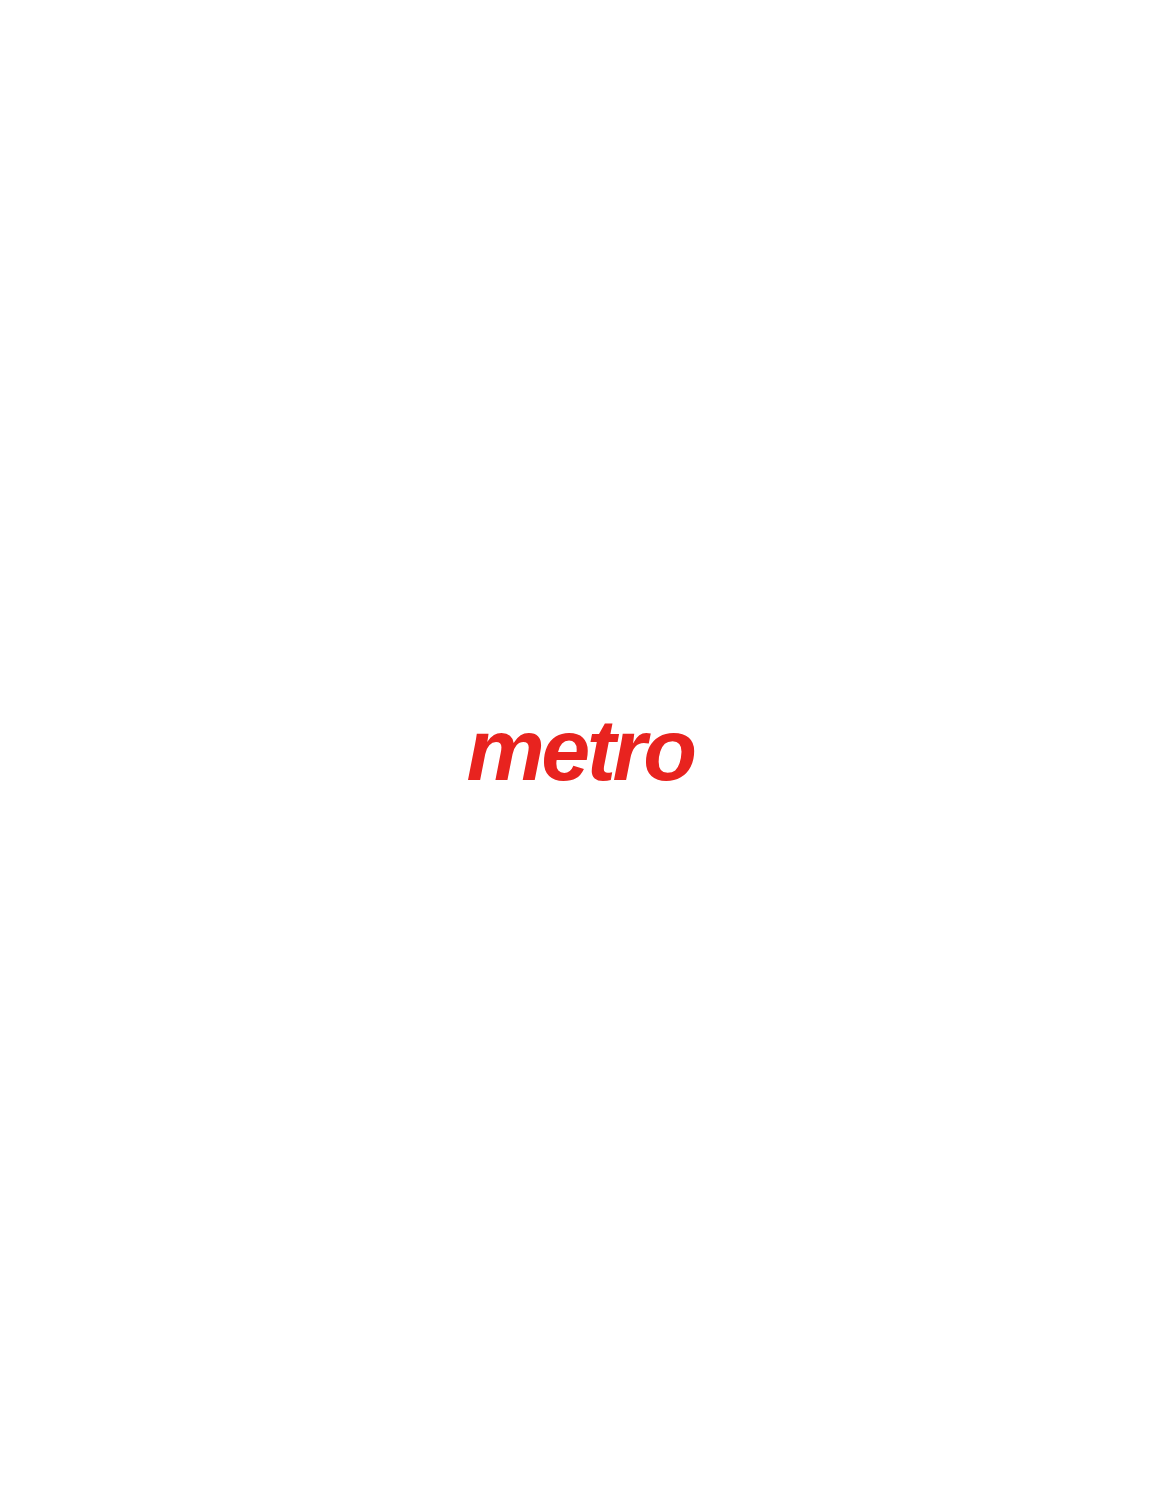metro